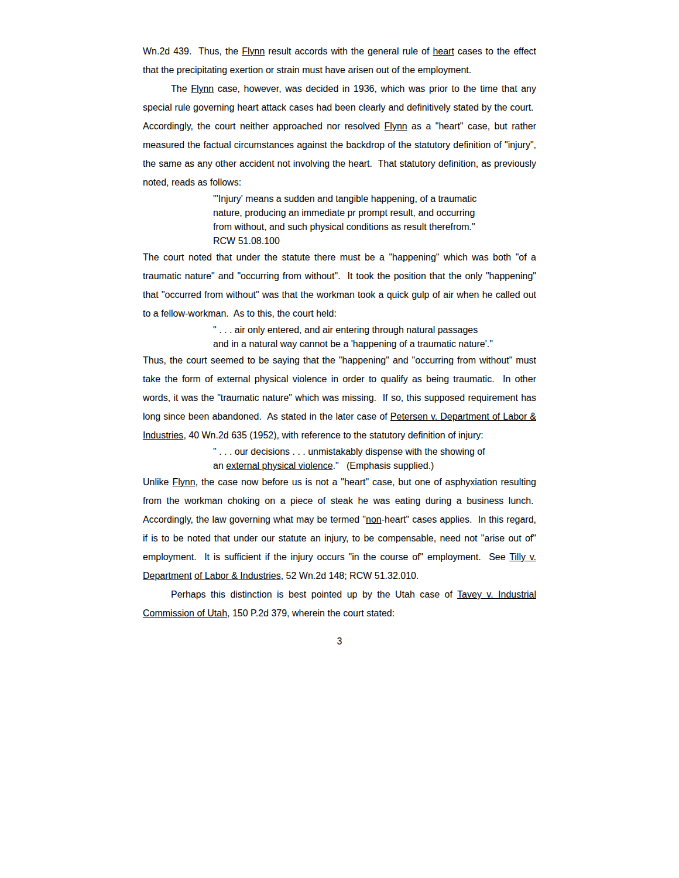Wn.2d 439. Thus, the Flynn result accords with the general rule of heart cases to the effect that the precipitating exertion or strain must have arisen out of the employment.
The Flynn case, however, was decided in 1936, which was prior to the time that any special rule governing heart attack cases had been clearly and definitively stated by the court. Accordingly, the court neither approached nor resolved Flynn as a "heart" case, but rather measured the factual circumstances against the backdrop of the statutory definition of "injury", the same as any other accident not involving the heart. That statutory definition, as previously noted, reads as follows:
"'Injury' means a sudden and tangible happening, of a traumatic nature, producing an immediate pr prompt result, and occurring from without, and such physical conditions as result therefrom." RCW 51.08.100
The court noted that under the statute there must be a "happening" which was both "of a traumatic nature" and "occurring from without". It took the position that the only "happening" that "occurred from without" was that the workman took a quick gulp of air when he called out to a fellow-workman. As to this, the court held:
" . . . air only entered, and air entering through natural passages and in a natural way cannot be a 'happening of a traumatic nature'."
Thus, the court seemed to be saying that the "happening" and "occurring from without" must take the form of external physical violence in order to qualify as being traumatic. In other words, it was the "traumatic nature" which was missing. If so, this supposed requirement has long since been abandoned. As stated in the later case of Petersen v. Department of Labor & Industries, 40 Wn.2d 635 (1952), with reference to the statutory definition of injury:
" . . . our decisions . . . unmistakably dispense with the showing of an external physical violence." (Emphasis supplied.)
Unlike Flynn, the case now before us is not a "heart" case, but one of asphyxiation resulting from the workman choking on a piece of steak he was eating during a business lunch. Accordingly, the law governing what may be termed "non-heart" cases applies. In this regard, if is to be noted that under our statute an injury, to be compensable, need not "arise out of" employment. It is sufficient if the injury occurs "in the course of" employment. See Tilly v. Department of Labor & Industries, 52 Wn.2d 148; RCW 51.32.010.
Perhaps this distinction is best pointed up by the Utah case of Tavey v. Industrial Commission of Utah, 150 P.2d 379, wherein the court stated:
3